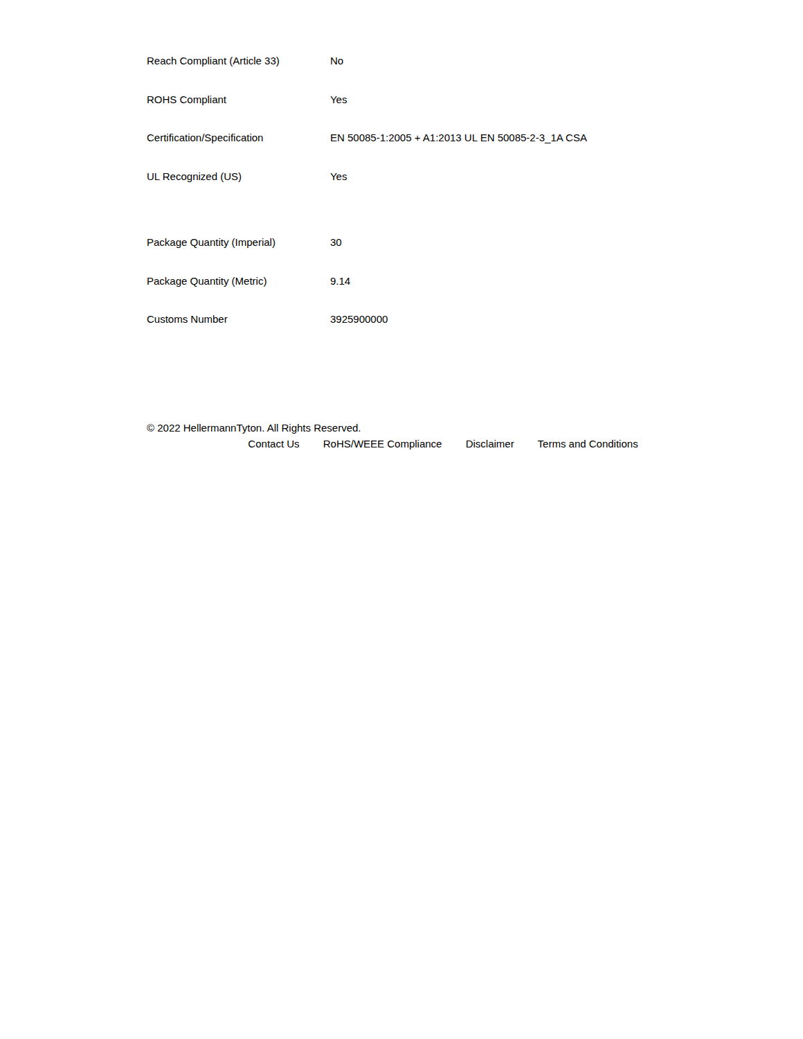| Reach Compliant (Article 33) | No |
| ROHS Compliant | Yes |
| Certification/Specification | EN 50085-1:2005 + A1:2013 UL EN 50085-2-3_1A CSA |
| UL Recognized (US) | Yes |
| Package Quantity (Imperial) | 30 |
| Package Quantity (Metric) | 9.14 |
| Customs Number | 3925900000 |
© 2022 HellermannTyton. All Rights Reserved.
Contact Us RoHS/WEEE Compliance Disclaimer Terms and Conditions